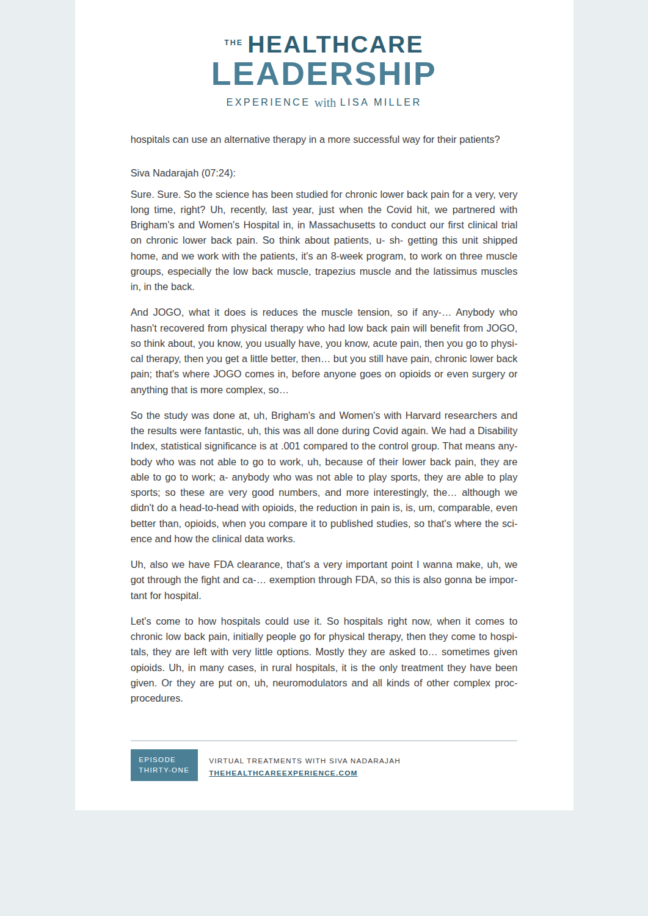THE HEALTHCARE
LEADERSHIP
EXPERIENCE with LISA MILLER
hospitals can use an alternative therapy in a more successful way for their patients?
Siva Nadarajah (07:24):
Sure. Sure. So the science has been studied for chronic lower back pain for a very, very long time, right? Uh, recently, last year, just when the Covid hit, we partnered with Brigham's and Women's Hospital in, in Massachusetts to conduct our first clinical trial on chronic lower back pain. So think about patients, u- sh- getting this unit shipped home, and we work with the patients, it's an 8-week program, to work on three muscle groups, especially the low back muscle, trapezius muscle and the latissimus muscles in, in the back.
And JOGO, what it does is reduces the muscle tension, so if any-… Anybody who hasn't recovered from physical therapy who had low back pain will benefit from JOGO, so think about, you know, you usually have, you know, acute pain, then you go to physical therapy, then you get a little better, then… but you still have pain, chronic lower back pain; that's where JOGO comes in, before anyone goes on opioids or even surgery or anything that is more complex, so…
So the study was done at, uh, Brigham's and Women's with Harvard researchers and the results were fantastic, uh, this was all done during Covid again. We had a Disability Index, statistical significance is at .001 compared to the control group. That means anybody who was not able to go to work, uh, because of their lower back pain, they are able to go to work; a- anybody who was not able to play sports, they are able to play sports; so these are very good numbers, and more interestingly, the… although we didn't do a head-to-head with opioids, the reduction in pain is, is, um, comparable, even better than, opioids, when you compare it to published studies, so that's where the science and how the clinical data works.
Uh, also we have FDA clearance, that's a very important point I wanna make, uh, we got through the fight and ca-… exemption through FDA, so this is also gonna be important for hospital.
Let's come to how hospitals could use it. So hospitals right now, when it comes to chronic low back pain, initially people go for physical therapy, then they come to hospitals, they are left with very little options. Mostly they are asked to… sometimes given opioids. Uh, in many cases, in rural hospitals, it is the only treatment they have been given. Or they are put on, uh, neuromodulators and all kinds of other complex proc- procedures.
Episode
Thirty-One
Virtual Treatments with Siva Nadarajah
THEHEALTHCAREEXPERIENCE.COM